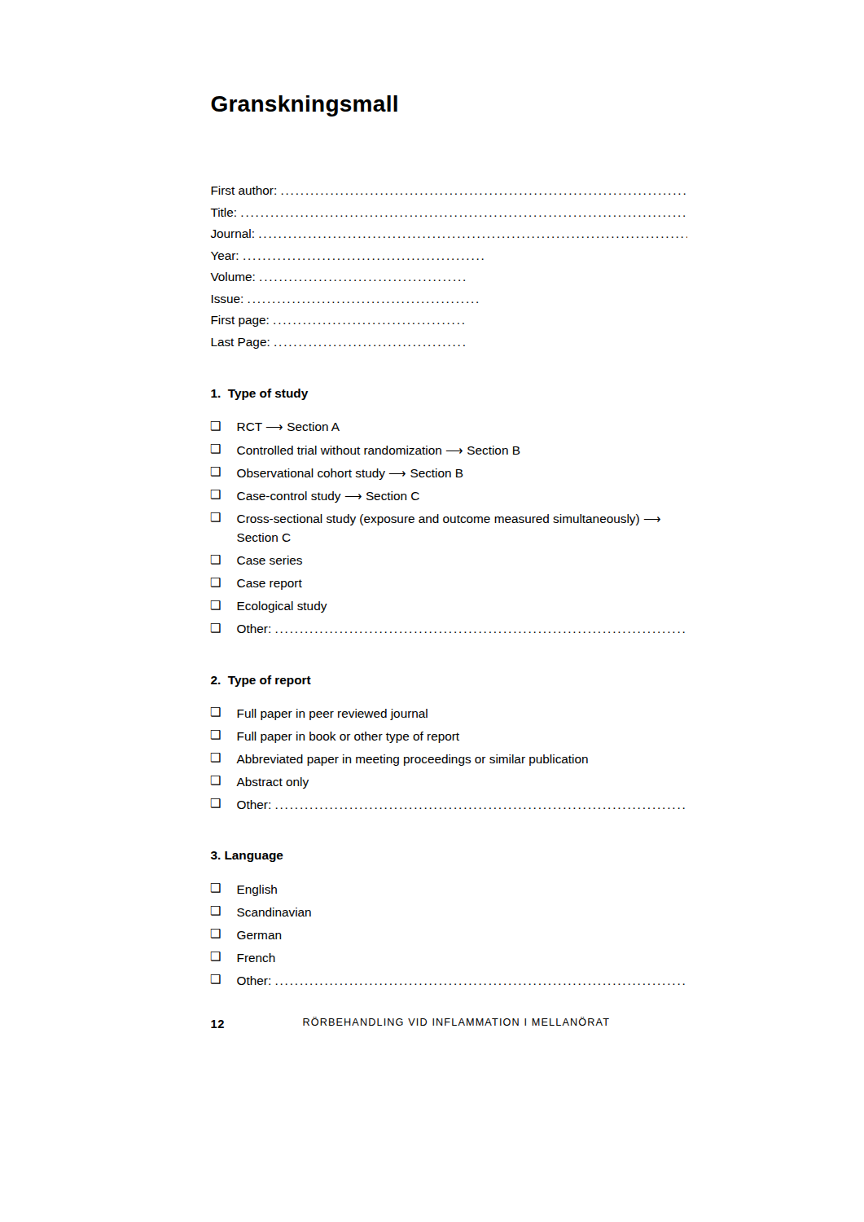Granskningsmall
First author: .........................................................................................................................
Title: .....................................................................................................................................
Journal: ..............................................................................................................................
Year: .................................................
Volume: ..........................................
Issue: ...............................................
First page: .......................................
Last Page: .......................................
1. Type of study
RCT ⟶ Section A
Controlled trial without randomization ⟶ Section B
Observational cohort study ⟶ Section B
Case-control study ⟶ Section C
Cross-sectional study (exposure and outcome measured simultaneously) ⟶ Section C
Case series
Case report
Ecological study
Other: .......................................................................................................................................
2. Type of report
Full paper in peer reviewed journal
Full paper in book or other type of report
Abbreviated paper in meeting proceedings or similar publication
Abstract only
Other: .......................................................................................................................................
3. Language
English
Scandinavian
German
French
Other: .......................................................................................................................................
12
RÖRBEHANDLING VID INFLAMMATION I MELLANÖRAT